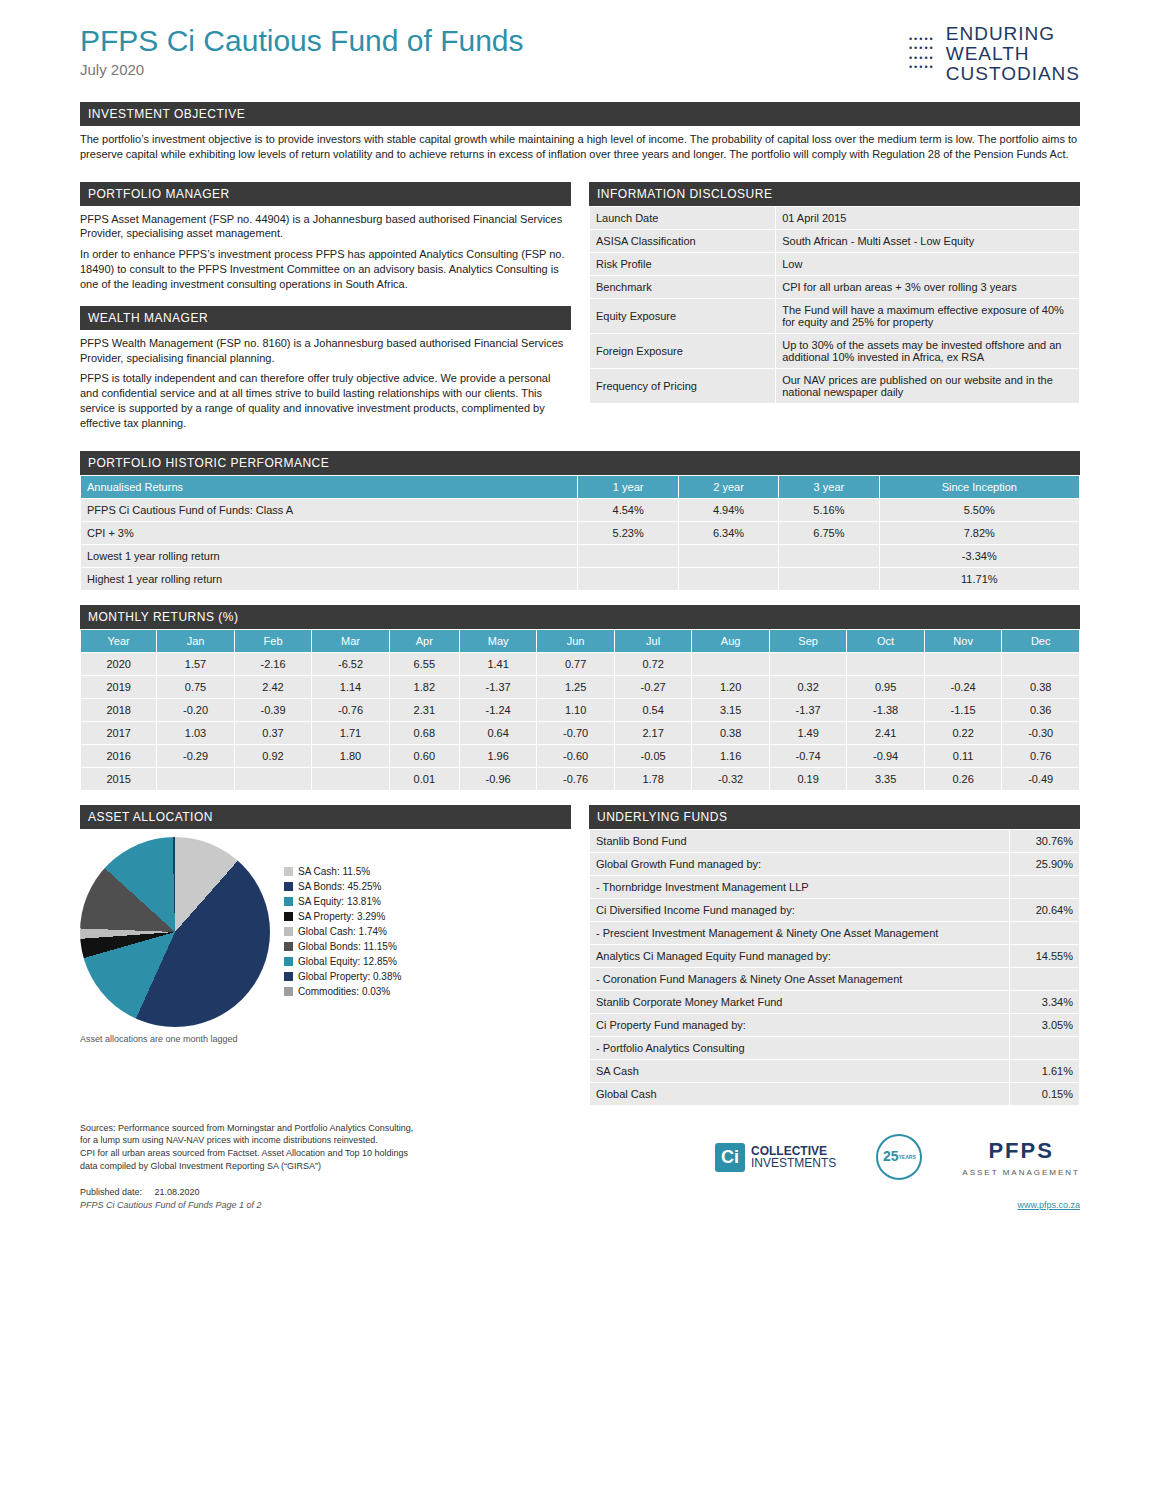PFPS Ci Cautious Fund of Funds
July 2020
••••• ••••• ••••• ••••• ENDURING
WEALTH
CUSTODIANS
INVESTMENT OBJECTIVE
The portfolio’s investment objective is to provide investors with stable capital growth while maintaining a high level of income. The probability of capital loss over the medium term is low. The portfolio aims to preserve capital while exhibiting low levels of return volatility and to achieve returns in excess of inflation over three years and longer. The portfolio will comply with Regulation 28 of the Pension Funds Act.
PORTFOLIO MANAGER
PFPS Asset Management (FSP no. 44904) is a Johannesburg based authorised Financial Services Provider, specialising asset management.
In order to enhance PFPS’s investment process PFPS has appointed Analytics Consulting (FSP no. 18490) to consult to the PFPS Investment Committee on an advisory basis. Analytics Consulting is one of the leading investment consulting operations in South Africa.
WEALTH MANAGER
PFPS Wealth Management (FSP no. 8160) is a Johannesburg based authorised Financial Services Provider, specialising financial planning.
PFPS is totally independent and can therefore offer truly objective advice. We provide a personal and confidential service and at all times strive to build lasting relationships with our clients. This service is supported by a range of quality and innovative investment products, complimented by effective tax planning.
INFORMATION DISCLOSURE
| Launch Date | 01 April 2015 |
| ASISA Classification | South African - Multi Asset - Low Equity |
| Risk Profile | Low |
| Benchmark | CPI for all urban areas + 3% over rolling 3 years |
| Equity Exposure | The Fund will have a maximum effective exposure of 40% for equity and 25% for property |
| Foreign Exposure | Up to 30% of the assets may be invested offshore and an additional 10% invested in Africa, ex RSA |
| Frequency of Pricing | Our NAV prices are published on our website and in the national newspaper daily |
PORTFOLIO HISTORIC PERFORMANCE
| Annualised Returns | 1 year | 2 year | 3 year | Since Inception |
| --- | --- | --- | --- | --- |
| PFPS Ci Cautious Fund of Funds: Class A | 4.54% | 4.94% | 5.16% | 5.50% |
| CPI + 3% | 5.23% | 6.34% | 6.75% | 7.82% |
| Lowest 1 year rolling return | | | | -3.34% |
| Highest 1 year rolling return | | | | 11.71% |
MONTHLY RETURNS (%)
| Year | Jan | Feb | Mar | Apr | May | Jun | Jul | Aug | Sep | Oct | Nov | Dec |
| --- | --- | --- | --- | --- | --- | --- | --- | --- | --- | --- | --- | --- |
| 2020 | 1.57 | -2.16 | -6.52 | 6.55 | 1.41 | 0.77 | 0.72 | | | | | |
| 2019 | 0.75 | 2.42 | 1.14 | 1.82 | -1.37 | 1.25 | -0.27 | 1.20 | 0.32 | 0.95 | -0.24 | 0.38 |
| 2018 | -0.20 | -0.39 | -0.76 | 2.31 | -1.24 | 1.10 | 0.54 | 3.15 | -1.37 | -1.38 | -1.15 | 0.36 |
| 2017 | 1.03 | 0.37 | 1.71 | 0.68 | 0.64 | -0.70 | 2.17 | 0.38 | 1.49 | 2.41 | 0.22 | -0.30 |
| 2016 | -0.29 | 0.92 | 1.80 | 0.60 | 1.96 | -0.60 | -0.05 | 1.16 | -0.74 | -0.94 | 0.11 | 0.76 |
| 2015 | | | | 0.01 | -0.96 | -0.76 | 1.78 | -0.32 | 0.19 | 3.35 | 0.26 | -0.49 |
ASSET ALLOCATION
SA Cash: 11.5%
SA Bonds: 45.25%
SA Equity: 13.81%
SA Property: 3.29%
Global Cash: 1.74%
Global Bonds: 11.15%
Global Equity: 12.85%
Global Property: 0.38%
Commodities: 0.03%
Asset allocations are one month lagged
UNDERLYING FUNDS
| Stanlib Bond Fund | 30.76% |
| Global Growth Fund managed by: | 25.90% |
| - Thornbridge Investment Management LLP | |
| Ci Diversified Income Fund managed by: | 20.64% |
| - Prescient Investment Management & Ninety One Asset Management | |
| Analytics Ci Managed Equity Fund managed by: | 14.55% |
| - Coronation Fund Managers & Ninety One Asset Management | |
| Stanlib Corporate Money Market Fund | 3.34% |
| Ci Property Fund managed by: | 3.05% |
| - Portfolio Analytics Consulting | |
| SA Cash | 1.61% |
| Global Cash | 0.15% |
Sources: Performance sourced from Morningstar and Portfolio Analytics Consulting,
for a lump sum using NAV-NAV prices with income distributions reinvested.
CPI for all urban areas sourced from Factset. Asset Allocation and Top 10 holdings
data compiled by Global Investment Reporting SA (“GIRSA”)
Ci COLLECTIVEINVESTMENTS
25
YEARS
PFPS
ASSET MANAGEMENT
Published date: 21.08.2020
PFPS Ci Cautious Fund of Funds Page 1 of 2
www.pfps.co.za